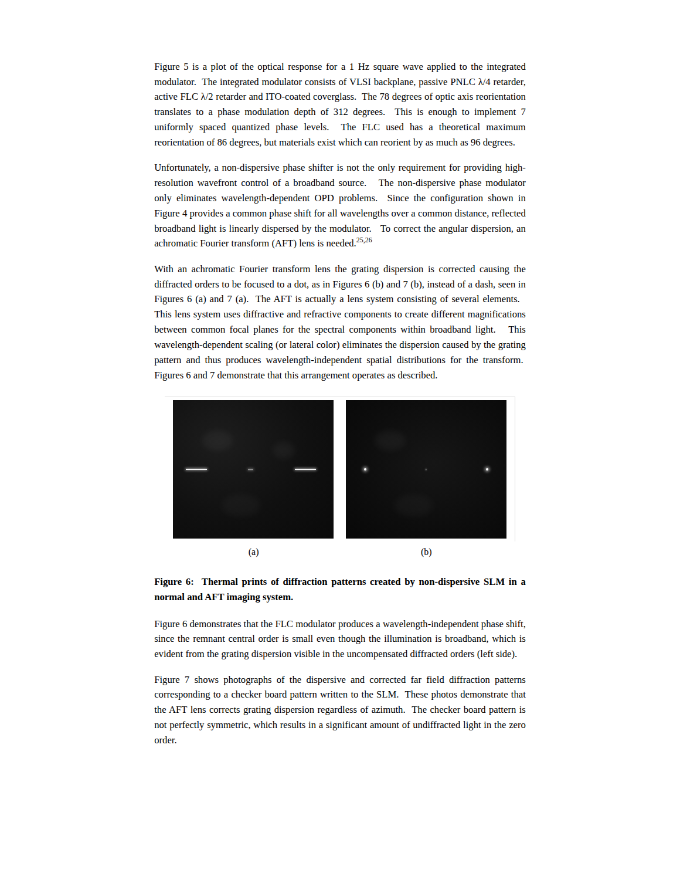Figure 5 is a plot of the optical response for a 1 Hz square wave applied to the integrated modulator. The integrated modulator consists of VLSI backplane, passive PNLC λ/4 retarder, active FLC λ/2 retarder and ITO-coated coverglass. The 78 degrees of optic axis reorientation translates to a phase modulation depth of 312 degrees. This is enough to implement 7 uniformly spaced quantized phase levels. The FLC used has a theoretical maximum reorientation of 86 degrees, but materials exist which can reorient by as much as 96 degrees.
Unfortunately, a non-dispersive phase shifter is not the only requirement for providing high-resolution wavefront control of a broadband source. The non-dispersive phase modulator only eliminates wavelength-dependent OPD problems. Since the configuration shown in Figure 4 provides a common phase shift for all wavelengths over a common distance, reflected broadband light is linearly dispersed by the modulator. To correct the angular dispersion, an achromatic Fourier transform (AFT) lens is needed.25,26
With an achromatic Fourier transform lens the grating dispersion is corrected causing the diffracted orders to be focused to a dot, as in Figures 6 (b) and 7 (b), instead of a dash, seen in Figures 6 (a) and 7 (a). The AFT is actually a lens system consisting of several elements. This lens system uses diffractive and refractive components to create different magnifications between common focal planes for the spectral components within broadband light. This wavelength-dependent scaling (or lateral color) eliminates the dispersion caused by the grating pattern and thus produces wavelength-independent spatial distributions for the transform. Figures 6 and 7 demonstrate that this arrangement operates as described.
(a) (b)
Figure 6: Thermal prints of diffraction patterns created by non-dispersive SLM in a normal and AFT imaging system.
Figure 6 demonstrates that the FLC modulator produces a wavelength-independent phase shift, since the remnant central order is small even though the illumination is broadband, which is evident from the grating dispersion visible in the uncompensated diffracted orders (left side).
Figure 7 shows photographs of the dispersive and corrected far field diffraction patterns corresponding to a checker board pattern written to the SLM. These photos demonstrate that the AFT lens corrects grating dispersion regardless of azimuth. The checker board pattern is not perfectly symmetric, which results in a significant amount of undiffracted light in the zero order.